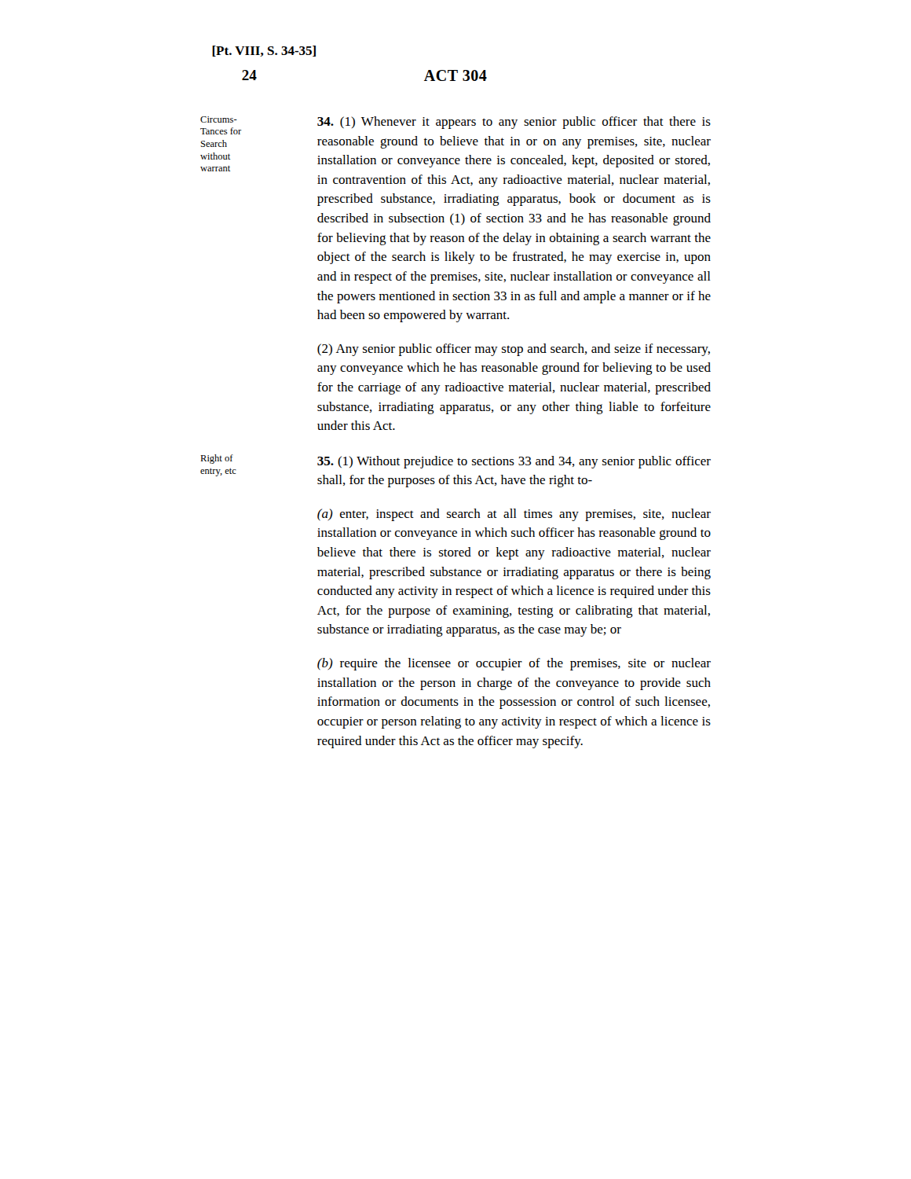[Pt. VIII, S. 34-35]
24
ACT 304
Circums-
Tances for
Search
without
warrant
34. (1) Whenever it appears to any senior public officer that there is reasonable ground to believe that in or on any premises, site, nuclear installation or conveyance there is concealed, kept, deposited or stored, in contravention of this Act, any radioactive material, nuclear material, prescribed substance, irradiating apparatus, book or document as is described in subsection (1) of section 33 and he has reasonable ground for believing that by reason of the delay in obtaining a search warrant the object of the search is likely to be frustrated, he may exercise in, upon and in respect of the premises, site, nuclear installation or conveyance all the powers mentioned in section 33 in as full and ample a manner or if he had been so empowered by warrant.
(2) Any senior public officer may stop and search, and seize if necessary, any conveyance which he has reasonable ground for believing to be used for the carriage of any radioactive material, nuclear material, prescribed substance, irradiating apparatus, or any other thing liable to forfeiture under this Act.
Right of
entry, etc
35. (1) Without prejudice to sections 33 and 34, any senior public officer shall, for the purposes of this Act, have the right to-
(a) enter, inspect and search at all times any premises, site, nuclear installation or conveyance in which such officer has reasonable ground to believe that there is stored or kept any radioactive material, nuclear material, prescribed substance or irradiating apparatus or there is being conducted any activity in respect of which a licence is required under this Act, for the purpose of examining, testing or calibrating that material, substance or irradiating apparatus, as the case may be; or
(b) require the licensee or occupier of the premises, site or nuclear installation or the person in charge of the conveyance to provide such information or documents in the possession or control of such licensee, occupier or person relating to any activity in respect of which a licence is required under this Act as the officer may specify.